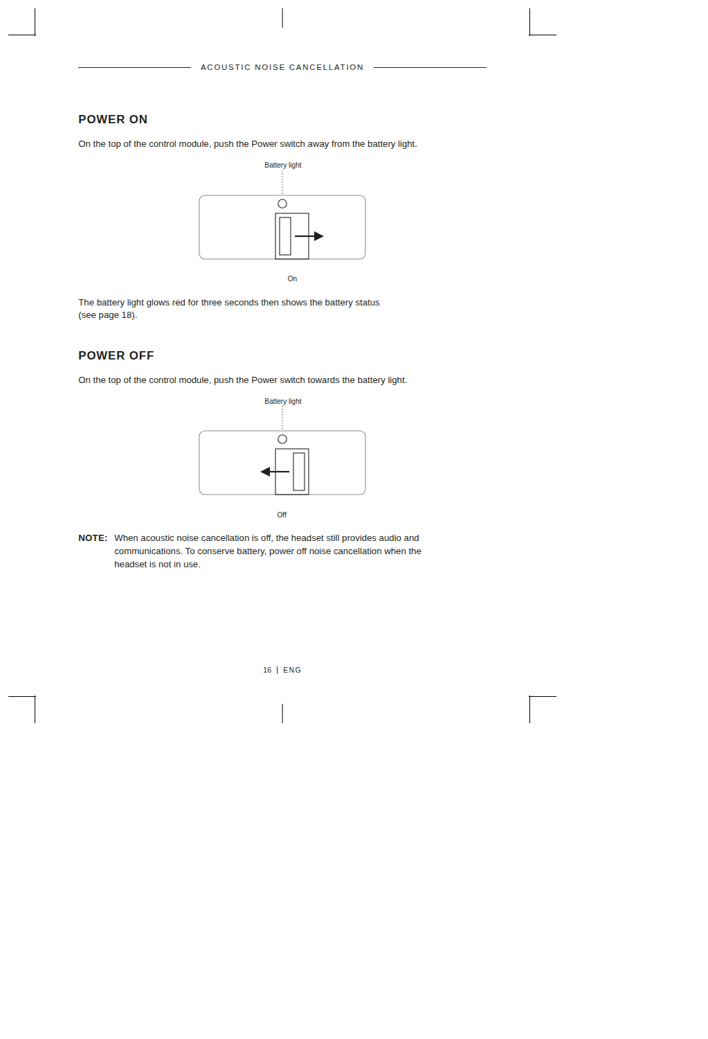Acoustic Noise Cancellation
POWER ON
On the top of the control module, push the Power switch away from the battery light.
Battery light
On
The battery light glows red for three seconds then shows the battery status
(see page 18).
POWER OFF
On the top of the control module, push the Power switch towards the battery light.
Battery light
Off
NOTE: When acoustic noise cancellation is off, the headset still provides audio and communications. To conserve battery, power off noise cancellation when the headset is not in use.
16 ENG